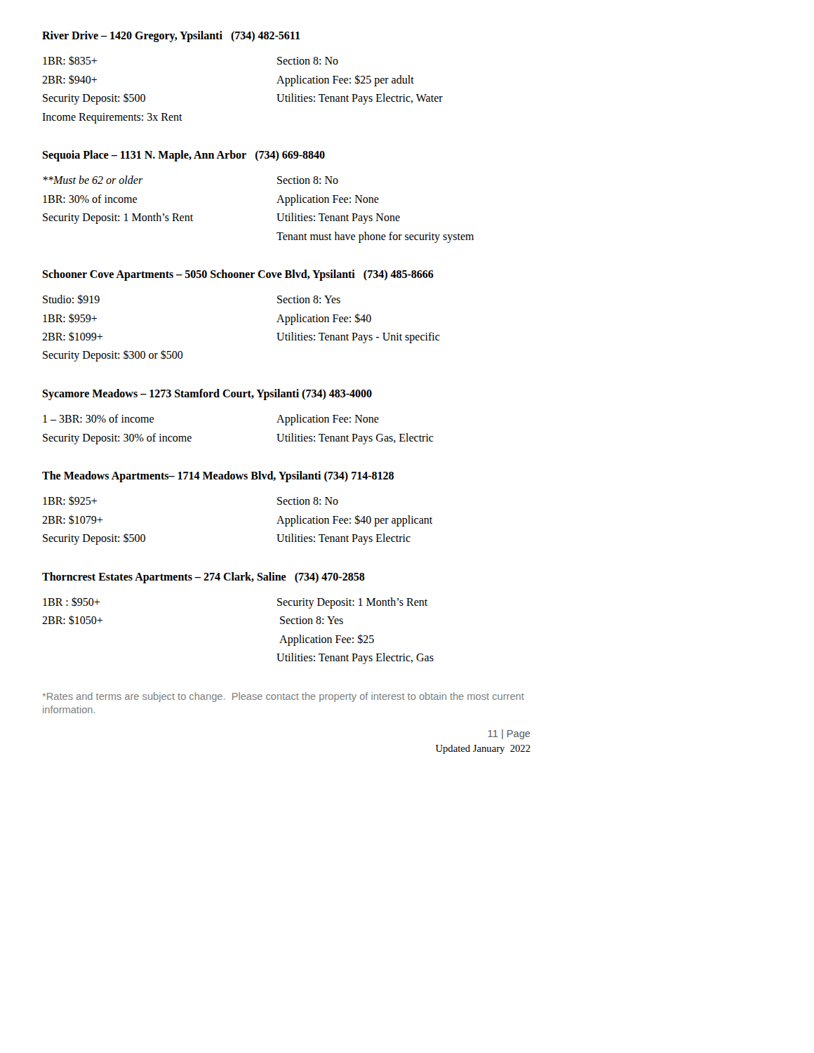River Drive – 1420 Gregory, Ypsilanti (734) 482-5611
1BR: $835+
2BR: $940+
Security Deposit: $500
Income Requirements: 3x Rent
Section 8: No
Application Fee: $25 per adult
Utilities: Tenant Pays Electric, Water
Sequoia Place – 1131 N. Maple, Ann Arbor (734) 669-8840
**Must be 62 or older
1BR: 30% of income
Security Deposit: 1 Month’s Rent
Section 8: No
Application Fee: None
Utilities: Tenant Pays None
Tenant must have phone for security system
Schooner Cove Apartments – 5050 Schooner Cove Blvd, Ypsilanti (734) 485-8666
Studio: $919
1BR: $959+
2BR: $1099+
Security Deposit: $300 or $500
Section 8: Yes
Application Fee: $40
Utilities: Tenant Pays - Unit specific
Sycamore Meadows – 1273 Stamford Court, Ypsilanti (734) 483-4000
1 – 3BR: 30% of income
Security Deposit: 30% of income
Application Fee: None
Utilities: Tenant Pays Gas, Electric
The Meadows Apartments– 1714 Meadows Blvd, Ypsilanti (734) 714-8128
1BR: $925+
2BR: $1079+
Security Deposit: $500
Section 8: No
Application Fee: $40 per applicant
Utilities: Tenant Pays Electric
Thorncrest Estates Apartments – 274 Clark, Saline (734) 470-2858
1BR : $950+
2BR: $1050+
Security Deposit: 1 Month’s Rent
Section 8: Yes
Application Fee: $25
Utilities: Tenant Pays Electric, Gas
*Rates and terms are subject to change. Please contact the property of interest to obtain the most current information.
11 | Page
Updated January 2022